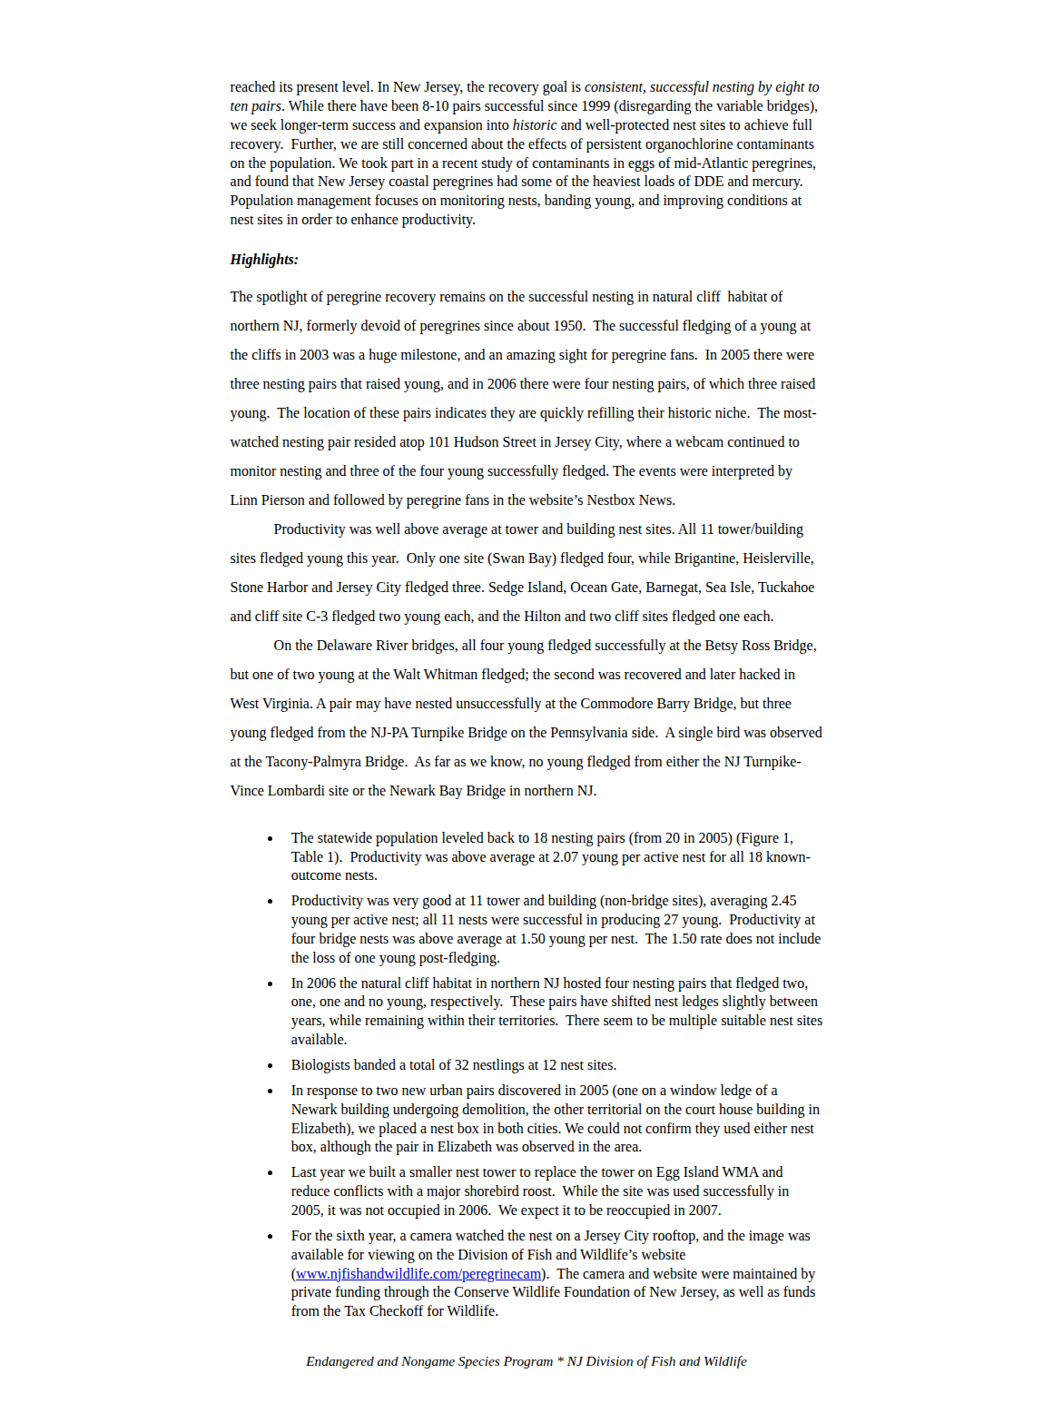reached its present level. In New Jersey, the recovery goal is consistent, successful nesting by eight to ten pairs. While there have been 8-10 pairs successful since 1999 (disregarding the variable bridges), we seek longer-term success and expansion into historic and well-protected nest sites to achieve full recovery. Further, we are still concerned about the effects of persistent organochlorine contaminants on the population. We took part in a recent study of contaminants in eggs of mid-Atlantic peregrines, and found that New Jersey coastal peregrines had some of the heaviest loads of DDE and mercury. Population management focuses on monitoring nests, banding young, and improving conditions at nest sites in order to enhance productivity.
Highlights:
The spotlight of peregrine recovery remains on the successful nesting in natural cliff habitat of northern NJ, formerly devoid of peregrines since about 1950. The successful fledging of a young at the cliffs in 2003 was a huge milestone, and an amazing sight for peregrine fans. In 2005 there were three nesting pairs that raised young, and in 2006 there were four nesting pairs, of which three raised young. The location of these pairs indicates they are quickly refilling their historic niche. The most-watched nesting pair resided atop 101 Hudson Street in Jersey City, where a webcam continued to monitor nesting and three of the four young successfully fledged. The events were interpreted by Linn Pierson and followed by peregrine fans in the website’s Nestbox News.
Productivity was well above average at tower and building nest sites. All 11 tower/building sites fledged young this year. Only one site (Swan Bay) fledged four, while Brigantine, Heislerville, Stone Harbor and Jersey City fledged three. Sedge Island, Ocean Gate, Barnegat, Sea Isle, Tuckahoe and cliff site C-3 fledged two young each, and the Hilton and two cliff sites fledged one each.
On the Delaware River bridges, all four young fledged successfully at the Betsy Ross Bridge, but one of two young at the Walt Whitman fledged; the second was recovered and later hacked in West Virginia. A pair may have nested unsuccessfully at the Commodore Barry Bridge, but three young fledged from the NJ-PA Turnpike Bridge on the Pennsylvania side. A single bird was observed at the Tacony-Palmyra Bridge. As far as we know, no young fledged from either the NJ Turnpike-Vince Lombardi site or the Newark Bay Bridge in northern NJ.
The statewide population leveled back to 18 nesting pairs (from 20 in 2005) (Figure 1, Table 1). Productivity was above average at 2.07 young per active nest for all 18 known-outcome nests.
Productivity was very good at 11 tower and building (non-bridge sites), averaging 2.45 young per active nest; all 11 nests were successful in producing 27 young. Productivity at four bridge nests was above average at 1.50 young per nest. The 1.50 rate does not include the loss of one young post-fledging.
In 2006 the natural cliff habitat in northern NJ hosted four nesting pairs that fledged two, one, one and no young, respectively. These pairs have shifted nest ledges slightly between years, while remaining within their territories. There seem to be multiple suitable nest sites available.
Biologists banded a total of 32 nestlings at 12 nest sites.
In response to two new urban pairs discovered in 2005 (one on a window ledge of a Newark building undergoing demolition, the other territorial on the court house building in Elizabeth), we placed a nest box in both cities. We could not confirm they used either nest box, although the pair in Elizabeth was observed in the area.
Last year we built a smaller nest tower to replace the tower on Egg Island WMA and reduce conflicts with a major shorebird roost. While the site was used successfully in 2005, it was not occupied in 2006. We expect it to be reoccupied in 2007.
For the sixth year, a camera watched the nest on a Jersey City rooftop, and the image was available for viewing on the Division of Fish and Wildlife’s website (www.njfishandwildlife.com/peregrinecam). The camera and website were maintained by private funding through the Conserve Wildlife Foundation of New Jersey, as well as funds from the Tax Checkoff for Wildlife.
Endangered and Nongame Species Program * NJ Division of Fish and Wildlife